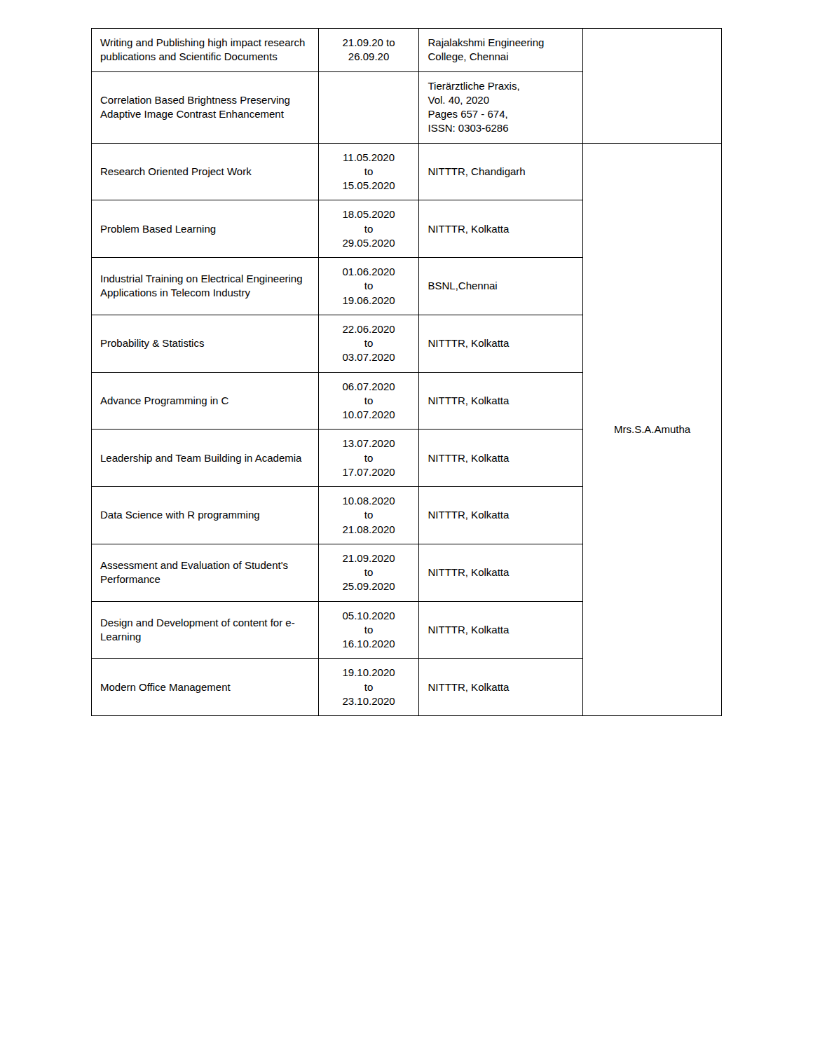| Writing and Publishing high impact research publications and Scientific Documents | 21.09.20 to 26.09.20 | Rajalakshmi Engineering College, Chennai | |
| Correlation Based Brightness Preserving Adaptive Image Contrast Enhancement | | Tierärztliche Praxis, Vol. 40, 2020 Pages 657 - 674, ISSN: 0303-6286 |
| Research Oriented Project Work | 11.05.2020 to 15.05.2020 | NITTTR, Chandigarh | Mrs.S.A.Amutha |
| Problem Based Learning | 18.05.2020 to 29.05.2020 | NITTTR, Kolkatta |
| Industrial Training on Electrical Engineering Applications in Telecom Industry | 01.06.2020 to 19.06.2020 | BSNL,Chennai |
| Probability & Statistics | 22.06.2020 to 03.07.2020 | NITTTR, Kolkatta |
| Advance Programming in C | 06.07.2020 to 10.07.2020 | NITTTR, Kolkatta |
| Leadership and Team Building in Academia | 13.07.2020 to 17.07.2020 | NITTTR, Kolkatta |
| Data Science with R programming | 10.08.2020 to 21.08.2020 | NITTTR, Kolkatta |
| Assessment and Evaluation of Student's Performance | 21.09.2020 to 25.09.2020 | NITTTR, Kolkatta |
| Design and Development of content for e-Learning | 05.10.2020 to 16.10.2020 | NITTTR, Kolkatta |
| Modern Office Management | 19.10.2020 to 23.10.2020 | NITTTR, Kolkatta |